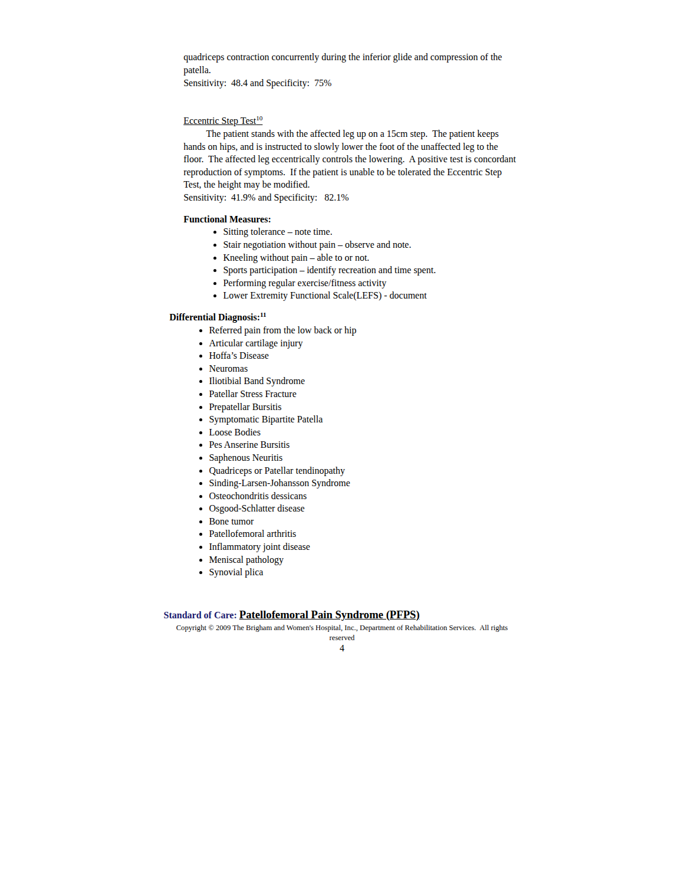quadriceps contraction concurrently during the inferior glide and compression of the patella.
Sensitivity: 48.4 and Specificity: 75%
Eccentric Step Test10
The patient stands with the affected leg up on a 15cm step. The patient keeps hands on hips, and is instructed to slowly lower the foot of the unaffected leg to the floor. The affected leg eccentrically controls the lowering. A positive test is concordant reproduction of symptoms. If the patient is unable to be tolerated the Eccentric Step Test, the height may be modified.
Sensitivity: 41.9% and Specificity: 82.1%
Functional Measures:
Sitting tolerance – note time.
Stair negotiation without pain – observe and note.
Kneeling without pain – able to or not.
Sports participation – identify recreation and time spent.
Performing regular exercise/fitness activity
Lower Extremity Functional Scale(LEFS) - document
Differential Diagnosis:11
Referred pain from the low back or hip
Articular cartilage injury
Hoffa’s Disease
Neuromas
Iliotibial Band Syndrome
Patellar Stress Fracture
Prepatellar Bursitis
Symptomatic Bipartite Patella
Loose Bodies
Pes Anserine Bursitis
Saphenous Neuritis
Quadriceps or Patellar tendinopathy
Sinding-Larsen-Johansson Syndrome
Osteochondritis dessicans
Osgood-Schlatter disease
Bone tumor
Patellofemoral arthritis
Inflammatory joint disease
Meniscal pathology
Synovial plica
Standard of Care: Patellofemoral Pain Syndrome (PFPS)
Copyright © 2009 The Brigham and Women's Hospital, Inc., Department of Rehabilitation Services. All rights reserved
4